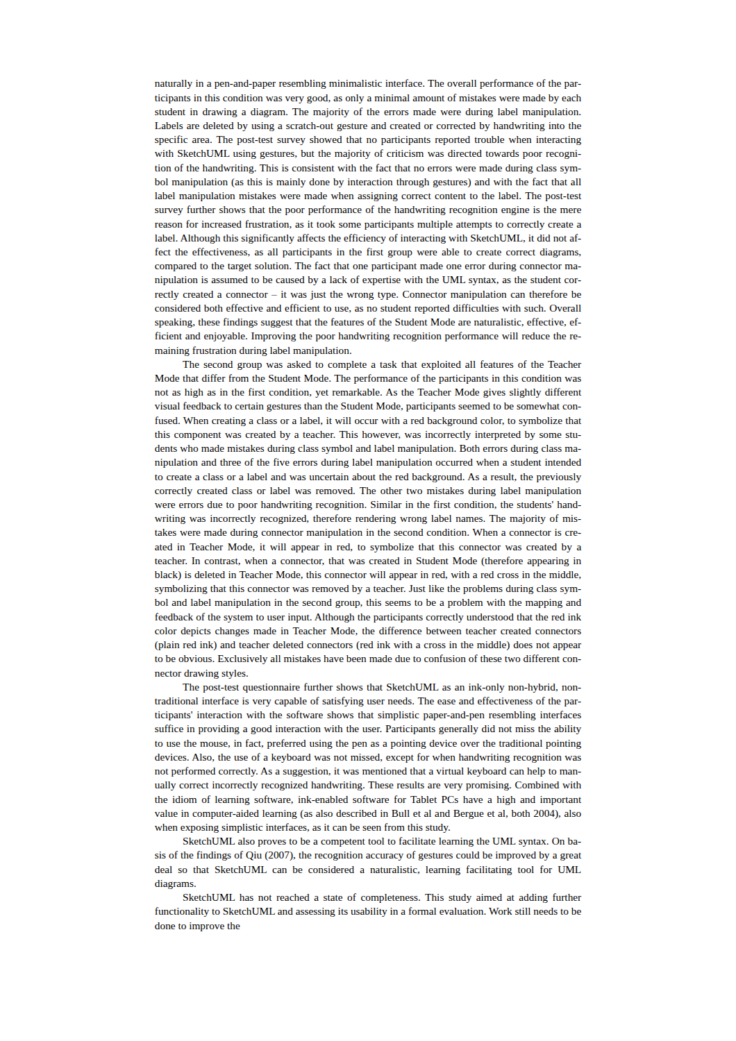naturally in a pen-and-paper resembling minimalistic interface. The overall performance of the participants in this condition was very good, as only a minimal amount of mistakes were made by each student in drawing a diagram. The majority of the errors made were during label manipulation. Labels are deleted by using a scratch-out gesture and created or corrected by handwriting into the specific area. The post-test survey showed that no participants reported trouble when interacting with SketchUML using gestures, but the majority of criticism was directed towards poor recognition of the handwriting. This is consistent with the fact that no errors were made during class symbol manipulation (as this is mainly done by interaction through gestures) and with the fact that all label manipulation mistakes were made when assigning correct content to the label. The post-test survey further shows that the poor performance of the handwriting recognition engine is the mere reason for increased frustration, as it took some participants multiple attempts to correctly create a label. Although this significantly affects the efficiency of interacting with SketchUML, it did not affect the effectiveness, as all participants in the first group were able to create correct diagrams, compared to the target solution. The fact that one participant made one error during connector manipulation is assumed to be caused by a lack of expertise with the UML syntax, as the student correctly created a connector – it was just the wrong type. Connector manipulation can therefore be considered both effective and efficient to use, as no student reported difficulties with such. Overall speaking, these findings suggest that the features of the Student Mode are naturalistic, effective, efficient and enjoyable. Improving the poor handwriting recognition performance will reduce the remaining frustration during label manipulation.
The second group was asked to complete a task that exploited all features of the Teacher Mode that differ from the Student Mode. The performance of the participants in this condition was not as high as in the first condition, yet remarkable. As the Teacher Mode gives slightly different visual feedback to certain gestures than the Student Mode, participants seemed to be somewhat confused. When creating a class or a label, it will occur with a red background color, to symbolize that this component was created by a teacher. This however, was incorrectly interpreted by some students who made mistakes during class symbol and label manipulation. Both errors during class manipulation and three of the five errors during label manipulation occurred when a student intended to create a class or a label and was uncertain about the red background. As a result, the previously correctly created class or label was removed. The other two mistakes during label manipulation were errors due to poor handwriting recognition. Similar in the first condition, the students' handwriting was incorrectly recognized, therefore rendering wrong label names. The majority of mistakes were made during connector manipulation in the second condition. When a connector is created in Teacher Mode, it will appear in red, to symbolize that this connector was created by a teacher. In contrast, when a connector, that was created in Student Mode (therefore appearing in black) is deleted in Teacher Mode, this connector will appear in red, with a red cross in the middle, symbolizing that this connector was removed by a teacher. Just like the problems during class symbol and label manipulation in the second group, this seems to be a problem with the mapping and feedback of the system to user input. Although the participants correctly understood that the red ink color depicts changes made in Teacher Mode, the difference between teacher created connectors (plain red ink) and teacher deleted connectors (red ink with a cross in the middle) does not appear to be obvious. Exclusively all mistakes have been made due to confusion of these two different connector drawing styles.
The post-test questionnaire further shows that SketchUML as an ink-only non-hybrid, non-traditional interface is very capable of satisfying user needs. The ease and effectiveness of the participants' interaction with the software shows that simplistic paper-and-pen resembling interfaces suffice in providing a good interaction with the user. Participants generally did not miss the ability to use the mouse, in fact, preferred using the pen as a pointing device over the traditional pointing devices. Also, the use of a keyboard was not missed, except for when handwriting recognition was not performed correctly. As a suggestion, it was mentioned that a virtual keyboard can help to manually correct incorrectly recognized handwriting. These results are very promising. Combined with the idiom of learning software, ink-enabled software for Tablet PCs have a high and important value in computer-aided learning (as also described in Bull et al and Bergue et al, both 2004), also when exposing simplistic interfaces, as it can be seen from this study.
SketchUML also proves to be a competent tool to facilitate learning the UML syntax. On basis of the findings of Qiu (2007), the recognition accuracy of gestures could be improved by a great deal so that SketchUML can be considered a naturalistic, learning facilitating tool for UML diagrams.
SketchUML has not reached a state of completeness. This study aimed at adding further functionality to SketchUML and assessing its usability in a formal evaluation. Work still needs to be done to improve the